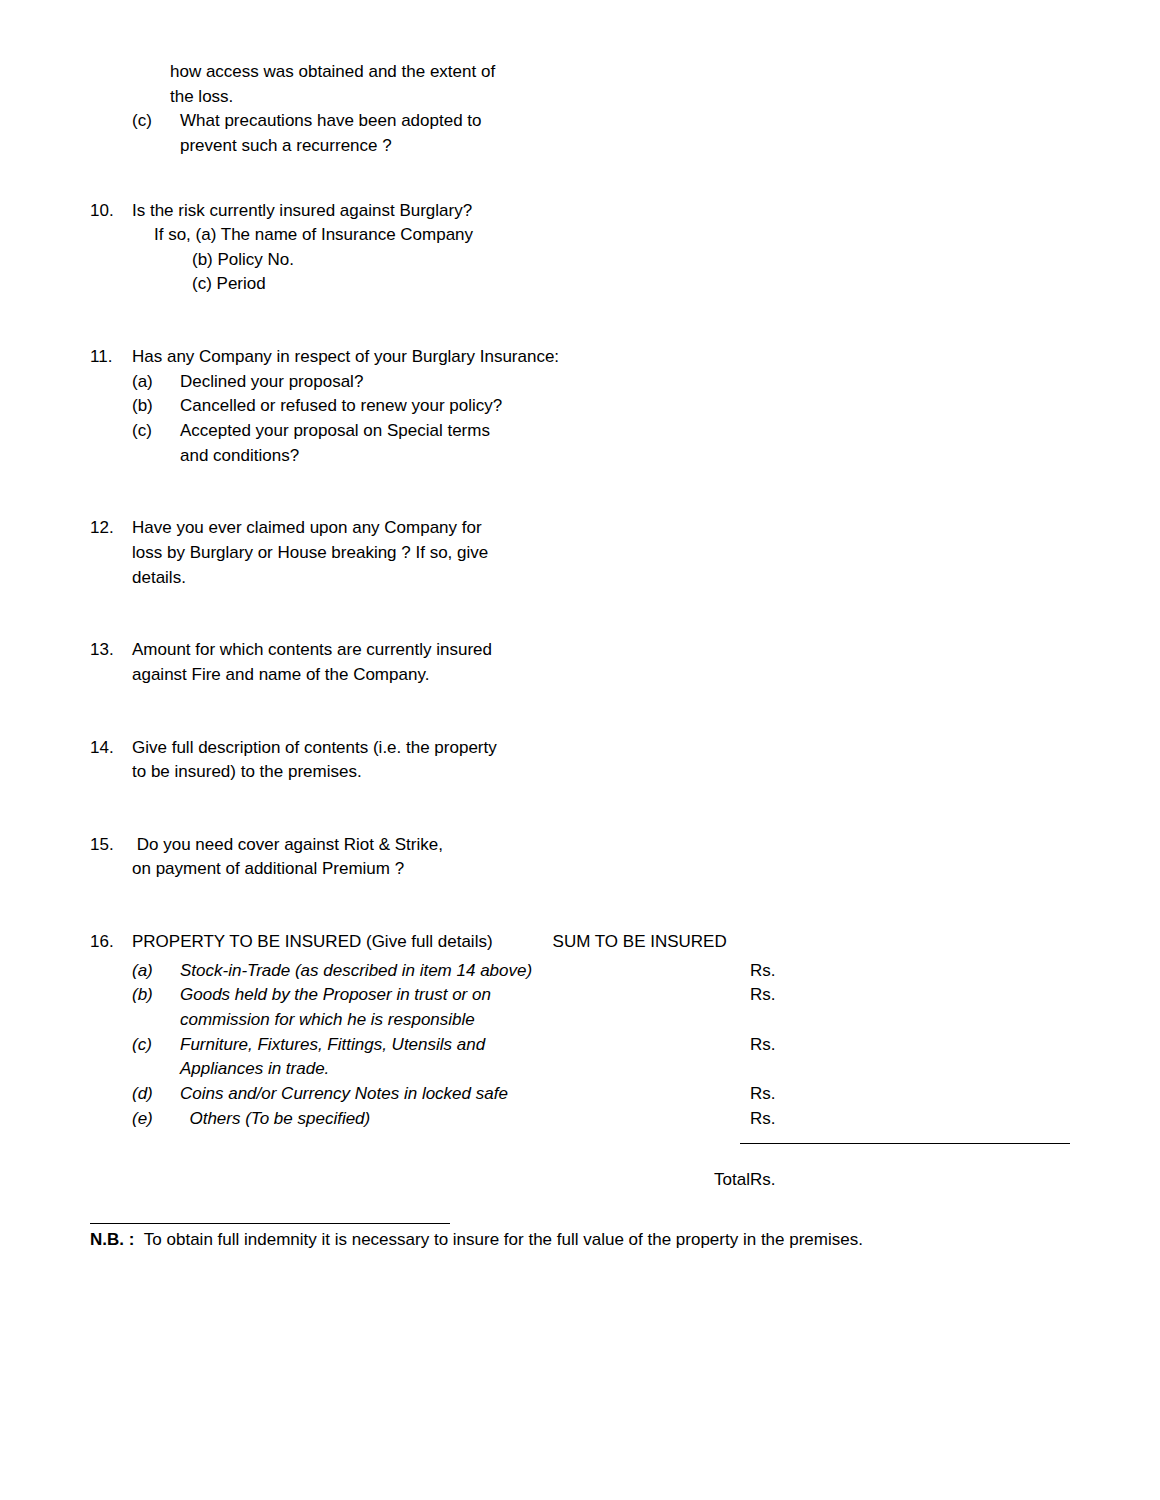how access was obtained and the extent of
the loss.
(c) What precautions have been adopted to
prevent such a recurrence ?
10. Is the risk currently insured against Burglary?
If so, (a) The name of Insurance Company
(b) Policy No.
(c) Period
11. Has any Company in respect of your Burglary Insurance:
(a) Declined your proposal?
(b) Cancelled or refused to renew your policy?
(c) Accepted your proposal on Special terms
and conditions?
12. Have you ever claimed upon any Company for
loss by Burglary or House breaking ? If so, give
details.
13. Amount for which contents are currently insured
against Fire and name of the Company.
14. Give full description of contents (i.e. the property
to be insured) to the premises.
15. Do you need cover against Riot & Strike,
on payment of additional Premium ?
16. PROPERTY TO BE INSURED (Give full details)SUM TO BE INSURED
| (a) | Stock-in-Trade (as described in item 14 above) | Rs. |
| (b) | Goods held by the Proposer in trust or on commission for which he is responsible | Rs. |
| (c) | Furniture, Fixtures, Fittings, Utensils and Appliances in trade. | Rs. |
| (d) | Coins and/or Currency Notes in locked safe | Rs. |
| (e) | Others (To be specified) | Rs. |
| Total | Rs. |
N.B. : To obtain full indemnity it is necessary to insure for the full value of the property in the premises.